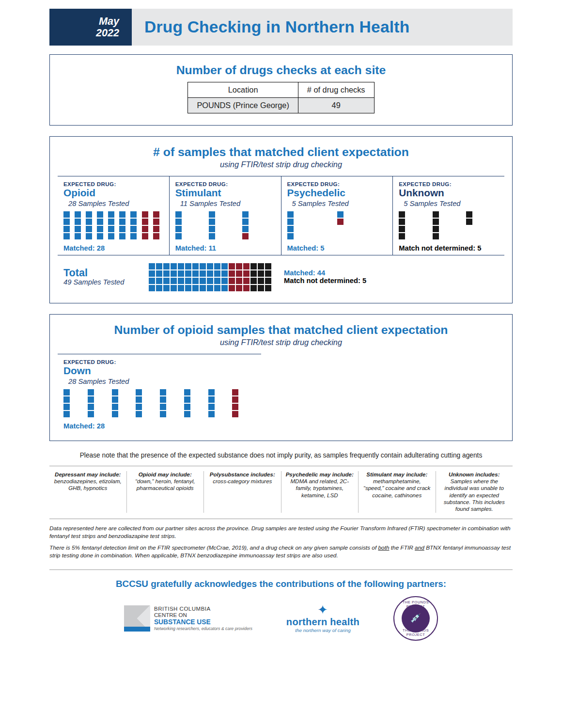May 2022
Drug Checking in Northern Health
Number of drugs checks at each site
| Location | # of drug checks |
| --- | --- |
| POUNDS (Prince George) | 49 |
# of samples that matched client expectation
using FTIR/test strip drug checking
EXPECTED DRUG:
Opioid
28 Samples Tested
Matched: 28
EXPECTED DRUG:
Stimulant
11 Samples Tested
Matched: 11
EXPECTED DRUG:
Psychedelic
5 Samples Tested
Matched: 5
EXPECTED DRUG:
Unknown
5 Samples Tested
Match not determined: 5
Total
49 Samples Tested
Matched: 44
Match not determined: 5
Number of opioid samples that matched client expectation
using FTIR/test strip drug checking
EXPECTED DRUG:
Down
28 Samples Tested
Matched: 28
Please note that the presence of the expected substance does not imply purity, as samples frequently contain adulterating cutting agents
Depressant may include:
benzodiazepines, etizolam, GHB, hypnotics
Opioid may include:
“down,” heroin, fentanyl, pharmaceutical opioids
Polysubstance includes:
cross-category mixtures
Psychedelic may include:
MDMA and related, 2C-family, tryptamines, ketamine, LSD
Stimulant may include:
methamphetamine, “speed,” cocaine and crack cocaine, cathinones
Unknown includes:
Samples where the individual was unable to identify an expected substance. This includes found samples.
Data represented here are collected from our partner sites across the province. Drug samples are tested using the Fourier Transform Infrared (FTIR) spectrometer in combination with fentanyl test strips and benzodiazapine test strips.
There is 5% fentanyl detection limit on the FTIR spectrometer (McCrae, 2019), and a drug check on any given sample consists of both the FTIR and BTNX fentanyl immunoassay test strip testing done in combination. When applicable, BTNX benzodiazepine immunoassay test strips are also used.
BCCSU gratefully acknowledges the contributions of the following partners:
BRITISH COLUMBIA
CENTRE ON
SUBSTANCE USE
Networking researchers, educators & care providers
✦
northern health
the northern way of caring
THE POUNDS PROJECT
💉
THE POUNDS PROJECT